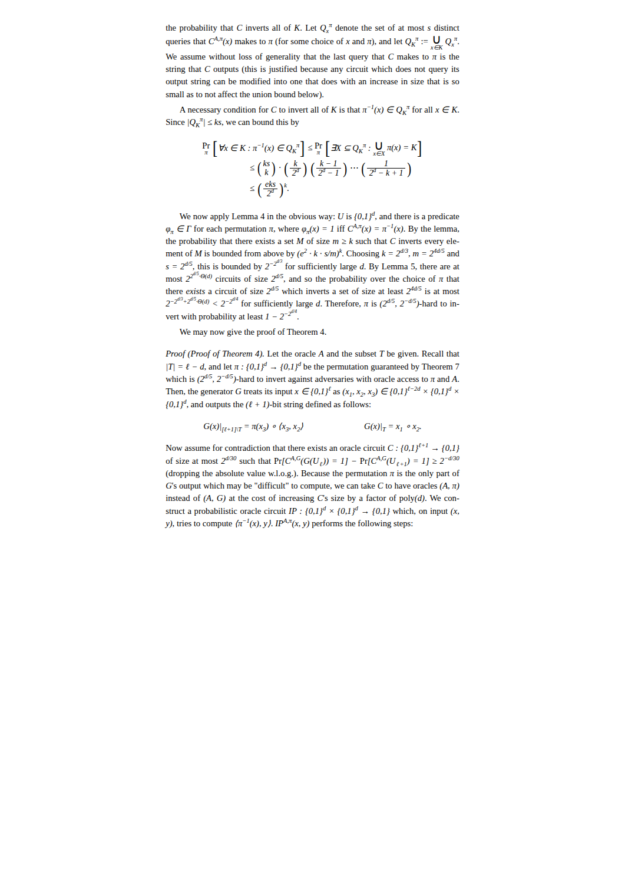the probability that C inverts all of K. Let Qxπ denote the set of at most s distinct queries that CA,π(x) makes to π (for some choice of x and π), and let QKπ := ∪x∈K Qxπ. We assume without loss of generality that the last query that C makes to π is the string that C outputs (this is justified because any circuit which does not query its output string can be modified into one that does with an increase in size that is so small as to not affect the union bound below).
A necessary condition for C to invert all of K is that π−1(x) ∈ QKπ for all x ∈ K. Since |QKπ| ≤ ks, we can bound this by
Pr π [∀x ∈ K : π−1(x) ∈ QKπ] ≤ Pr π [∃X ⊆ QKπ : ∪x∈X π(x) = K] ≤ (ks k) · (k 2d) (k − 12d − 1) ⋯ (12d − k + 1) ≤ (eks 2d)k.
We now apply Lemma 4 in the obvious way: U is {0,1}d, and there is a predicate φπ ∈ Γ for each permutation π, where φπ(x) = 1 iff CA,π(x) = π−1(x). By the lemma, the probability that there exists a set M of size m ≥ k such that C inverts every element of M is bounded from above by (e2 · k · s/m)k. Choosing k = 2d/3, m = 24d/5 and s = 2d/5, this is bounded by 2−2d/3 for sufficiently large d. By Lemma 5, there are at most 22d/5·Θ(d) circuits of size 2d/5, and so the probability over the choice of π that there exists a circuit of size 2d/5 which inverts a set of size at least 24d/5 is at most 2−2d/3+2d/5·Θ(d) < 2−2d/4 for sufficiently large d. Therefore, π is (2d/5, 2−d/5)-hard to invert with probability at least 1 − 2−2d/4.
We may now give the proof of Theorem 4.
Proof (Proof of Theorem 4). Let the oracle A and the subset T be given. Recall that |T| = ℓ − d, and let π : {0,1}d → {0,1}d be the permutation guaranteed by Theorem 7 which is (2d/5, 2−d/5)-hard to invert against adversaries with oracle access to π and A. Then, the generator G treats its input x ∈ {0,1}ℓ as (x1, x2, x3) ∈ {0,1}ℓ−2d × {0,1}d × {0,1}d, and outputs the (ℓ + 1)-bit string defined as follows:
G(x)|[ℓ+1]\T = π(x3) ∘ ⟨x3, x2⟩ G(x)|T = x1 ∘ x2.
Now assume for contradiction that there exists an oracle circuit C : {0,1}ℓ+1 → {0,1} of size at most 2d/30 such that Pr[CA,G(G(Uℓ)) = 1] − Pr[CA,G(Uℓ+1) = 1] ≥ 2−d/30 (dropping the absolute value w.l.o.g.). Because the permutation π is the only part of G's output which may be "difficult" to compute, we can take C to have oracles (A, π) instead of (A, G) at the cost of increasing C's size by a factor of poly(d). We construct a probabilistic oracle circuit IP : {0,1}d × {0,1}d → {0,1} which, on input (x, y), tries to compute ⟨π−1(x), y⟩. IPA,π(x, y) performs the following steps: